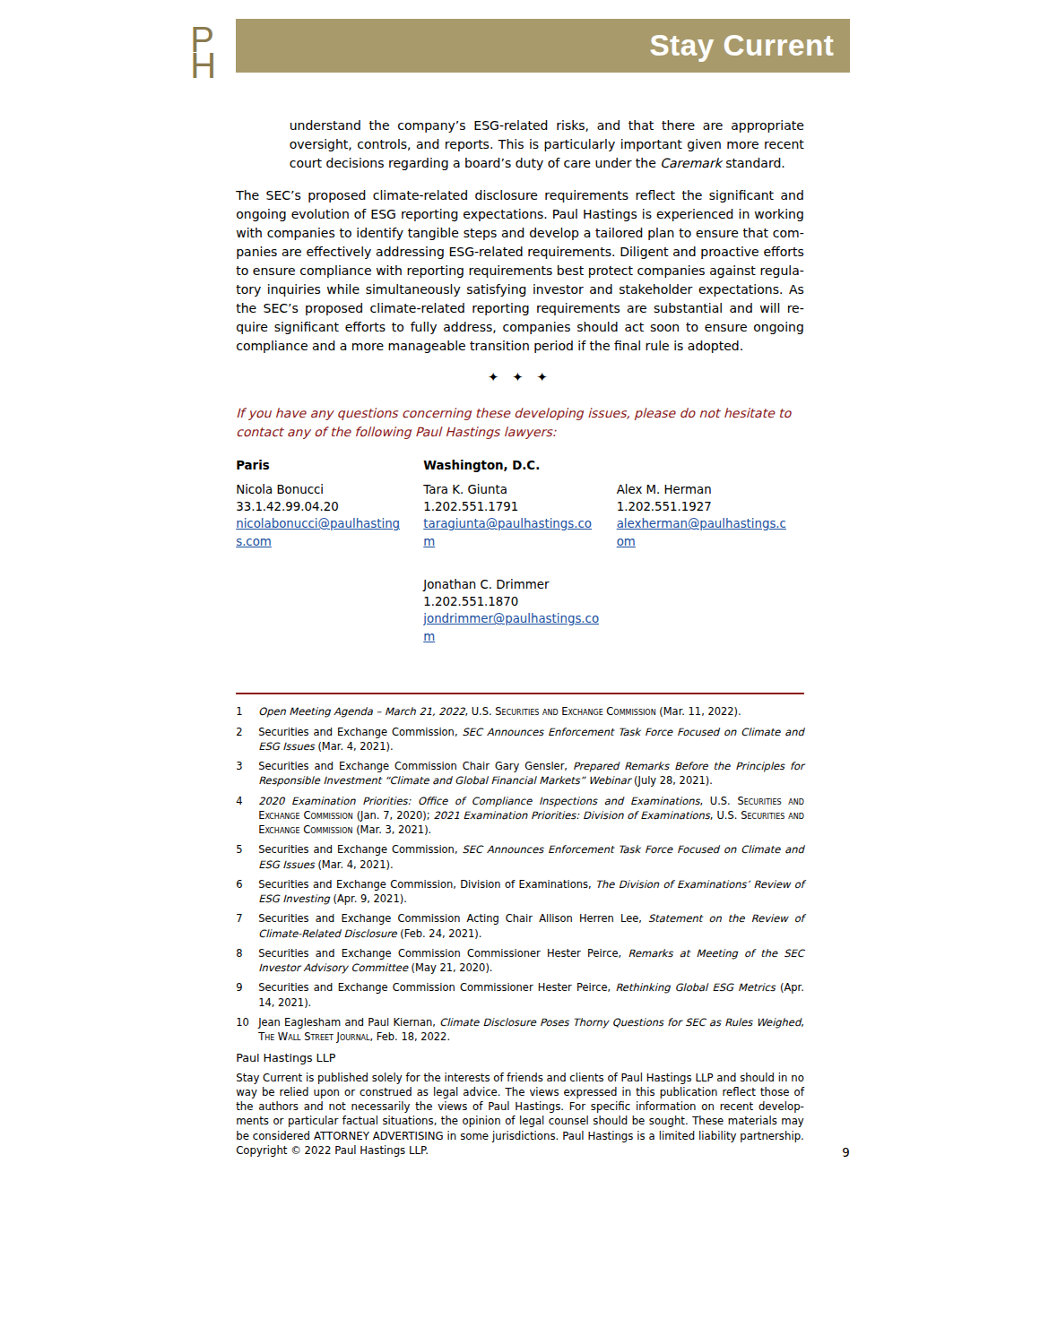P
H
Stay Current
understand the company’s ESG-related risks, and that there are appropriate oversight, controls, and reports. This is particularly important given more recent court decisions regarding a board’s duty of care under the Caremark standard.
The SEC’s proposed climate-related disclosure requirements reflect the significant and ongoing evolution of ESG reporting expectations. Paul Hastings is experienced in working with companies to identify tangible steps and develop a tailored plan to ensure that companies are effectively addressing ESG-related requirements. Diligent and proactive efforts to ensure compliance with reporting requirements best protect companies against regulatory inquiries while simultaneously satisfying investor and stakeholder expectations. As the SEC’s proposed climate-related reporting requirements are substantial and will require significant efforts to fully address, companies should act soon to ensure ongoing compliance and a more manageable transition period if the final rule is adopted.
✦ ✦ ✦
If you have any questions concerning these developing issues, please do not hesitate to contact any of the following Paul Hastings lawyers:
| Paris | Washington, D.C. | |
| Nicola Bonucci 33.1.42.99.04.20 nicolabonucci@paulhastings.com | Tara K. Giunta 1.202.551.1791 taragiunta@paulhastings.com | Alex M. Herman 1.202.551.1927 alexherman@paulhastings.com |
| | Jonathan C. Drimmer 1.202.551.1870 jondrimmer@paulhastings.com | |
1 Open Meeting Agenda – March 21, 2022, U.S. Securities and Exchange Commission (Mar. 11, 2022).
2 Securities and Exchange Commission, SEC Announces Enforcement Task Force Focused on Climate and ESG Issues (Mar. 4, 2021).
3 Securities and Exchange Commission Chair Gary Gensler, Prepared Remarks Before the Principles for Responsible Investment “Climate and Global Financial Markets” Webinar (July 28, 2021).
42020 Examination Priorities: Office of Compliance Inspections and Examinations, U.S. Securities and Exchange Commission (Jan. 7, 2020); 2021 Examination Priorities: Division of Examinations, U.S. Securities and Exchange Commission (Mar. 3, 2021).
5 Securities and Exchange Commission, SEC Announces Enforcement Task Force Focused on Climate and ESG Issues (Mar. 4, 2021).
6 Securities and Exchange Commission, Division of Examinations, The Division of Examinations’ Review of ESG Investing (Apr. 9, 2021).
7 Securities and Exchange Commission Acting Chair Allison Herren Lee, Statement on the Review of Climate-Related Disclosure (Feb. 24, 2021).
8 Securities and Exchange Commission Commissioner Hester Peirce, Remarks at Meeting of the SEC Investor Advisory Committee (May 21, 2020).
9 Securities and Exchange Commission Commissioner Hester Peirce, Rethinking Global ESG Metrics (Apr. 14, 2021).
10 Jean Eaglesham and Paul Kiernan, Climate Disclosure Poses Thorny Questions for SEC as Rules Weighed, The Wall Street Journal, Feb. 18, 2022.
Paul Hastings LLP
Stay Current is published solely for the interests of friends and clients of Paul Hastings LLP and should in no way be relied upon or construed as legal advice. The views expressed in this publication reflect those of the authors and not necessarily the views of Paul Hastings. For specific information on recent developments or particular factual situations, the opinion of legal counsel should be sought. These materials may be considered ATTORNEY ADVERTISING in some jurisdictions. Paul Hastings is a limited liability partnership. Copyright © 2022 Paul Hastings LLP.
9